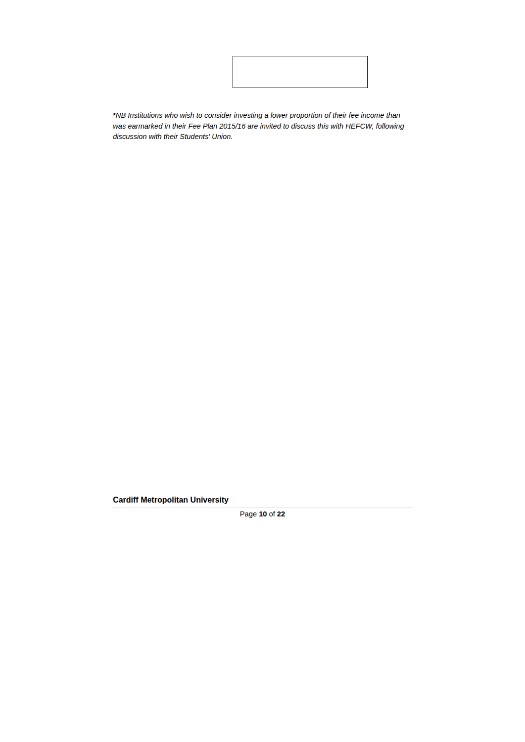*NB Institutions who wish to consider investing a lower proportion of their fee income than was earmarked in their Fee Plan 2015/16 are invited to discuss this with HEFCW, following discussion with their Students' Union.
Cardiff Metropolitan University
Page 10 of 22